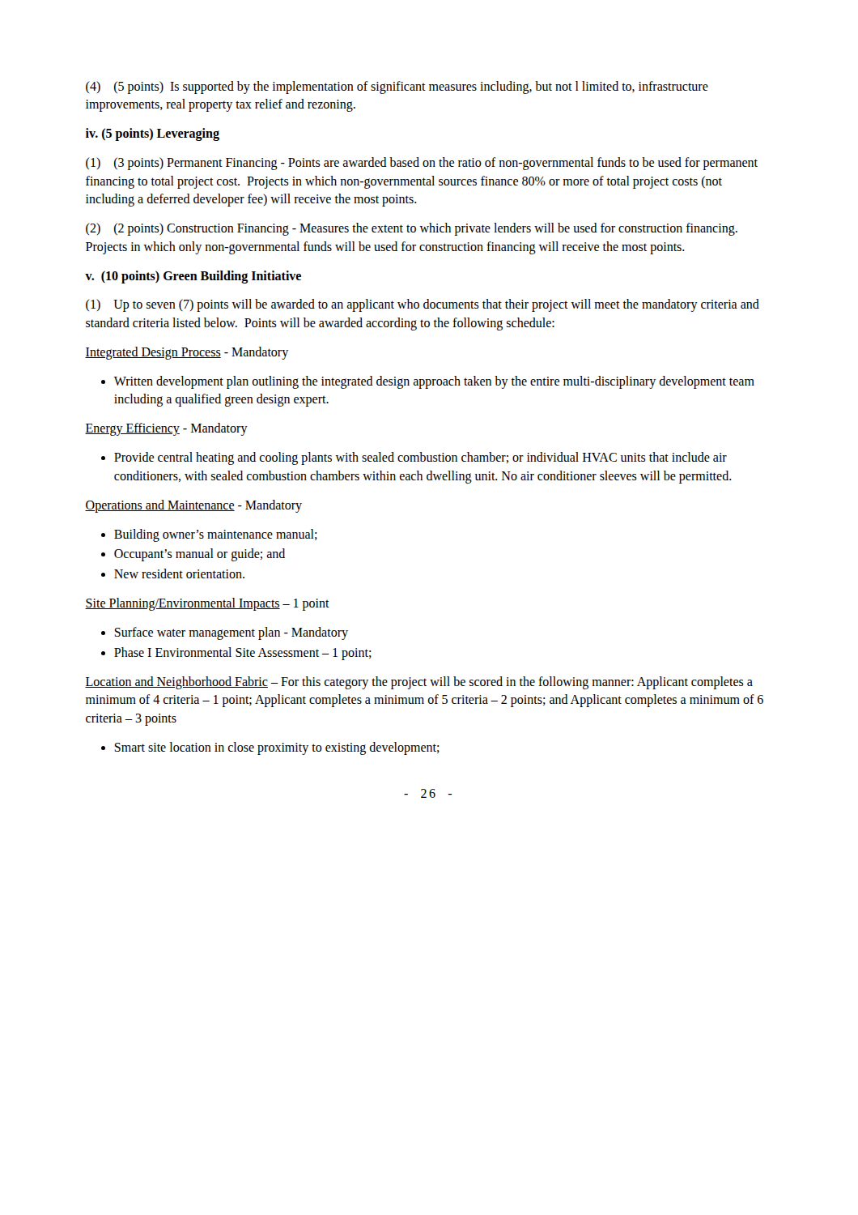(4) (5 points) Is supported by the implementation of significant measures including, but not l limited to, infrastructure improvements, real property tax relief and rezoning.
iv. (5 points) Leveraging
(1) (3 points) Permanent Financing - Points are awarded based on the ratio of non-governmental funds to be used for permanent financing to total project cost. Projects in which non-governmental sources finance 80% or more of total project costs (not including a deferred developer fee) will receive the most points.
(2) (2 points) Construction Financing - Measures the extent to which private lenders will be used for construction financing. Projects in which only non-governmental funds will be used for construction financing will receive the most points.
v. (10 points) Green Building Initiative
(1) Up to seven (7) points will be awarded to an applicant who documents that their project will meet the mandatory criteria and standard criteria listed below. Points will be awarded according to the following schedule:
Integrated Design Process - Mandatory
Written development plan outlining the integrated design approach taken by the entire multi-disciplinary development team including a qualified green design expert.
Energy Efficiency - Mandatory
Provide central heating and cooling plants with sealed combustion chamber; or individual HVAC units that include air conditioners, with sealed combustion chambers within each dwelling unit. No air conditioner sleeves will be permitted.
Operations and Maintenance - Mandatory
Building owner’s maintenance manual;
Occupant’s manual or guide; and
New resident orientation.
Site Planning/Environmental Impacts – 1 point
Surface water management plan - Mandatory
Phase I Environmental Site Assessment – 1 point;
Location and Neighborhood Fabric – For this category the project will be scored in the following manner: Applicant completes a minimum of 4 criteria – 1 point; Applicant completes a minimum of 5 criteria – 2 points; and Applicant completes a minimum of 6 criteria – 3 points
Smart site location in close proximity to existing development;
- 26 -